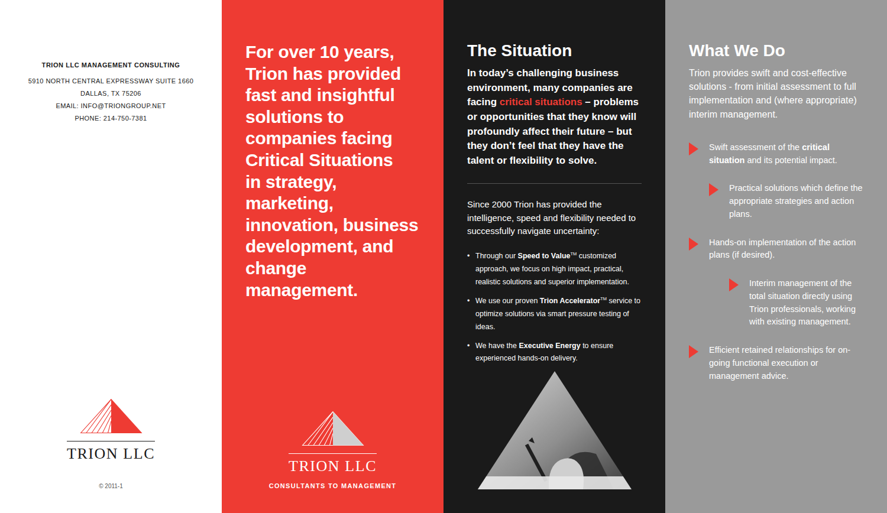Trion LLC Management Consulting 5910 North Central Expressway Suite 1660
Dallas, TX 75206
Email: info@triongroup.net
Phone: 214-750-7381
TRION LLC
© 2011-1
For over 10 years,
Trion has provided
fast and insightful
solutions to
companies facing
Critical Situations
in strategy, marketing,
innovation, business
development, and
change management.
TRION LLC
Consultants to Management
The Situation
In today’s challenging business environment, many companies are facing critical situations – problems or opportunities that they know will profoundly affect their future – but they don’t feel that they have the talent or flexibility to solve.
Since 2000 Trion has provided the intelligence, speed and flexibility needed to successfully navigate uncertainty:
Through our Speed to ValueTM customized approach, we focus on high impact, practical, realistic solutions and superior implementation.
We use our proven Trion AcceleratorTM service to optimize solutions via smart pressure testing of ideas.
We have the Executive Energy to ensure experienced hands-on delivery.
What We Do
Trion provides swift and cost-effective solutions - from initial assessment to full implementation and (where appropriate) interim management.
Swift assessment of the critical situation and its potential impact.
Practical solutions which define the appropriate strategies and action plans.
Hands-on implementation of the action plans (if desired).
Interim management of the total situation directly using Trion professionals, working with existing management.
Efficient retained relationships for on-going functional execution or management advice.